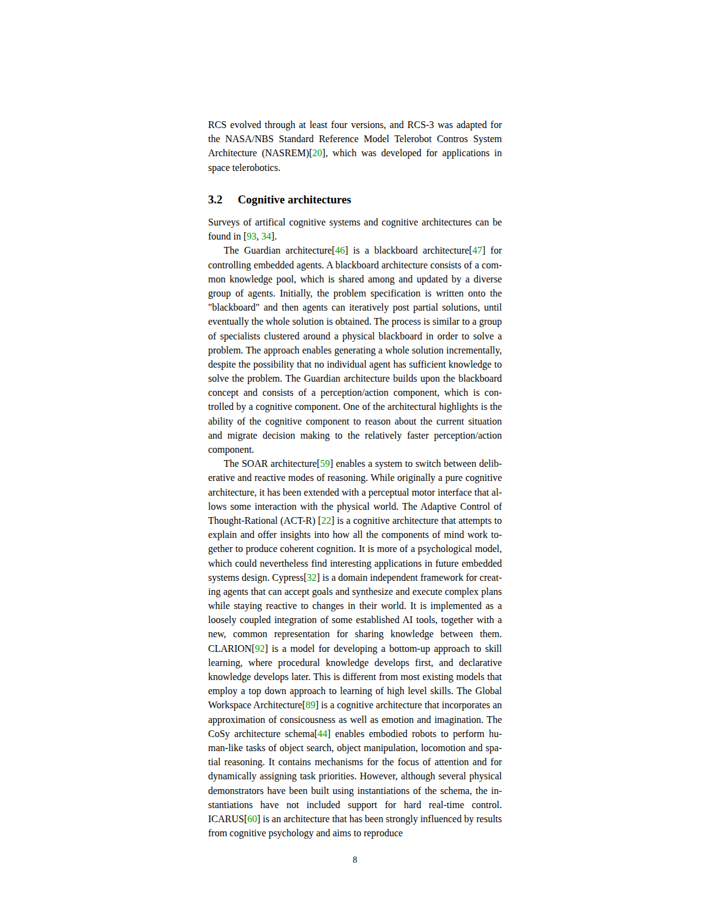RCS evolved through at least four versions, and RCS-3 was adapted for the NASA/NBS Standard Reference Model Telerobot Contros System Architecture (NASREM)[20], which was developed for applications in space telerobotics.
3.2 Cognitive architectures
Surveys of artifical cognitive systems and cognitive architectures can be found in [93, 34].
The Guardian architecture[46] is a blackboard architecture[47] for controlling embedded agents. A blackboard architecture consists of a common knowledge pool, which is shared among and updated by a diverse group of agents. Initially, the problem specification is written onto the "blackboard" and then agents can iteratively post partial solutions, until eventually the whole solution is obtained. The process is similar to a group of specialists clustered around a physical blackboard in order to solve a problem. The approach enables generating a whole solution incrementally, despite the possibility that no individual agent has sufficient knowledge to solve the problem. The Guardian architecture builds upon the blackboard concept and consists of a perception/action component, which is controlled by a cognitive component. One of the architectural highlights is the ability of the cognitive component to reason about the current situation and migrate decision making to the relatively faster perception/action component.
The SOAR architecture[59] enables a system to switch between deliberative and reactive modes of reasoning. While originally a pure cognitive architecture, it has been extended with a perceptual motor interface that allows some interaction with the physical world. The Adaptive Control of Thought-Rational (ACT-R) [22] is a cognitive architecture that attempts to explain and offer insights into how all the components of mind work together to produce coherent cognition. It is more of a psychological model, which could nevertheless find interesting applications in future embedded systems design. Cypress[32] is a domain independent framework for creating agents that can accept goals and synthesize and execute complex plans while staying reactive to changes in their world. It is implemented as a loosely coupled integration of some established AI tools, together with a new, common representation for sharing knowledge between them. CLARION[92] is a model for developing a bottom-up approach to skill learning, where procedural knowledge develops first, and declarative knowledge develops later. This is different from most existing models that employ a top down approach to learning of high level skills. The Global Workspace Architecture[89] is a cognitive architecture that incorporates an approximation of consicousness as well as emotion and imagination. The CoSy architecture schema[44] enables embodied robots to perform human-like tasks of object search, object manipulation, locomotion and spatial reasoning. It contains mechanisms for the focus of attention and for dynamically assigning task priorities. However, although several physical demonstrators have been built using instantiations of the schema, the instantiations have not included support for hard real-time control. ICARUS[60] is an architecture that has been strongly influenced by results from cognitive psychology and aims to reproduce
8